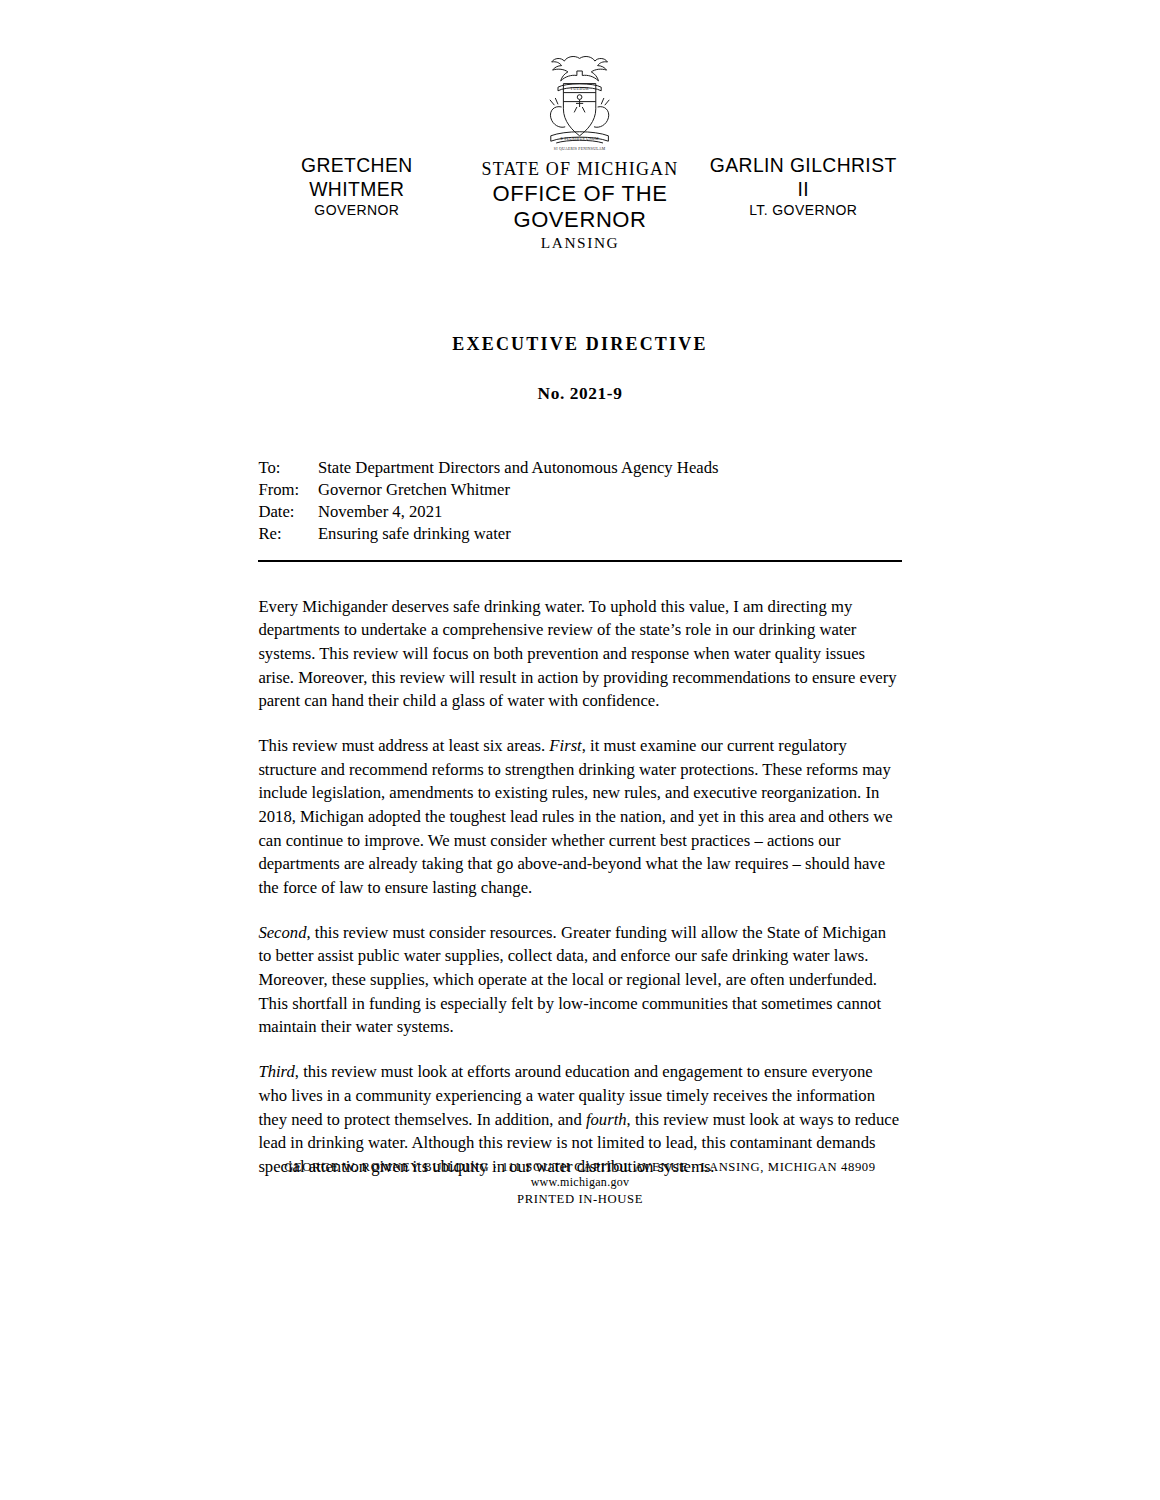GRETCHEN WHITMER
GOVERNOR
TUEBOR E PLURIBUS UNUM SI QUAERIS PENINSULAM
State of Michigan
OFFICE OF THE GOVERNOR
LANSING
GARLIN GILCHRIST II
LT. GOVERNOR
EXECUTIVE DIRECTIVE
No. 2021-9
| To: | State Department Directors and Autonomous Agency Heads |
| From: | Governor Gretchen Whitmer |
| Date: | November 4, 2021 |
| Re: | Ensuring safe drinking water |
Every Michigander deserves safe drinking water. To uphold this value, I am directing my departments to undertake a comprehensive review of the state’s role in our drinking water systems. This review will focus on both prevention and response when water quality issues arise. Moreover, this review will result in action by providing recommendations to ensure every parent can hand their child a glass of water with confidence.
This review must address at least six areas. First, it must examine our current regulatory structure and recommend reforms to strengthen drinking water protections. These reforms may include legislation, amendments to existing rules, new rules, and executive reorganization. In 2018, Michigan adopted the toughest lead rules in the nation, and yet in this area and others we can continue to improve. We must consider whether current best practices – actions our departments are already taking that go above-and-beyond what the law requires – should have the force of law to ensure lasting change.
Second, this review must consider resources. Greater funding will allow the State of Michigan to better assist public water supplies, collect data, and enforce our safe drinking water laws. Moreover, these supplies, which operate at the local or regional level, are often underfunded. This shortfall in funding is especially felt by low-income communities that sometimes cannot maintain their water systems.
Third, this review must look at efforts around education and engagement to ensure everyone who lives in a community experiencing a water quality issue timely receives the information they need to protect themselves. In addition, and fourth, this review must look at ways to reduce lead in drinking water. Although this review is not limited to lead, this contaminant demands special attention given its ubiquity in our water distribution systems.
George W. Romney Building · 111 South Capitol Avenue · Lansing, Michigan 48909
www.michigan.gov
Printed In-House